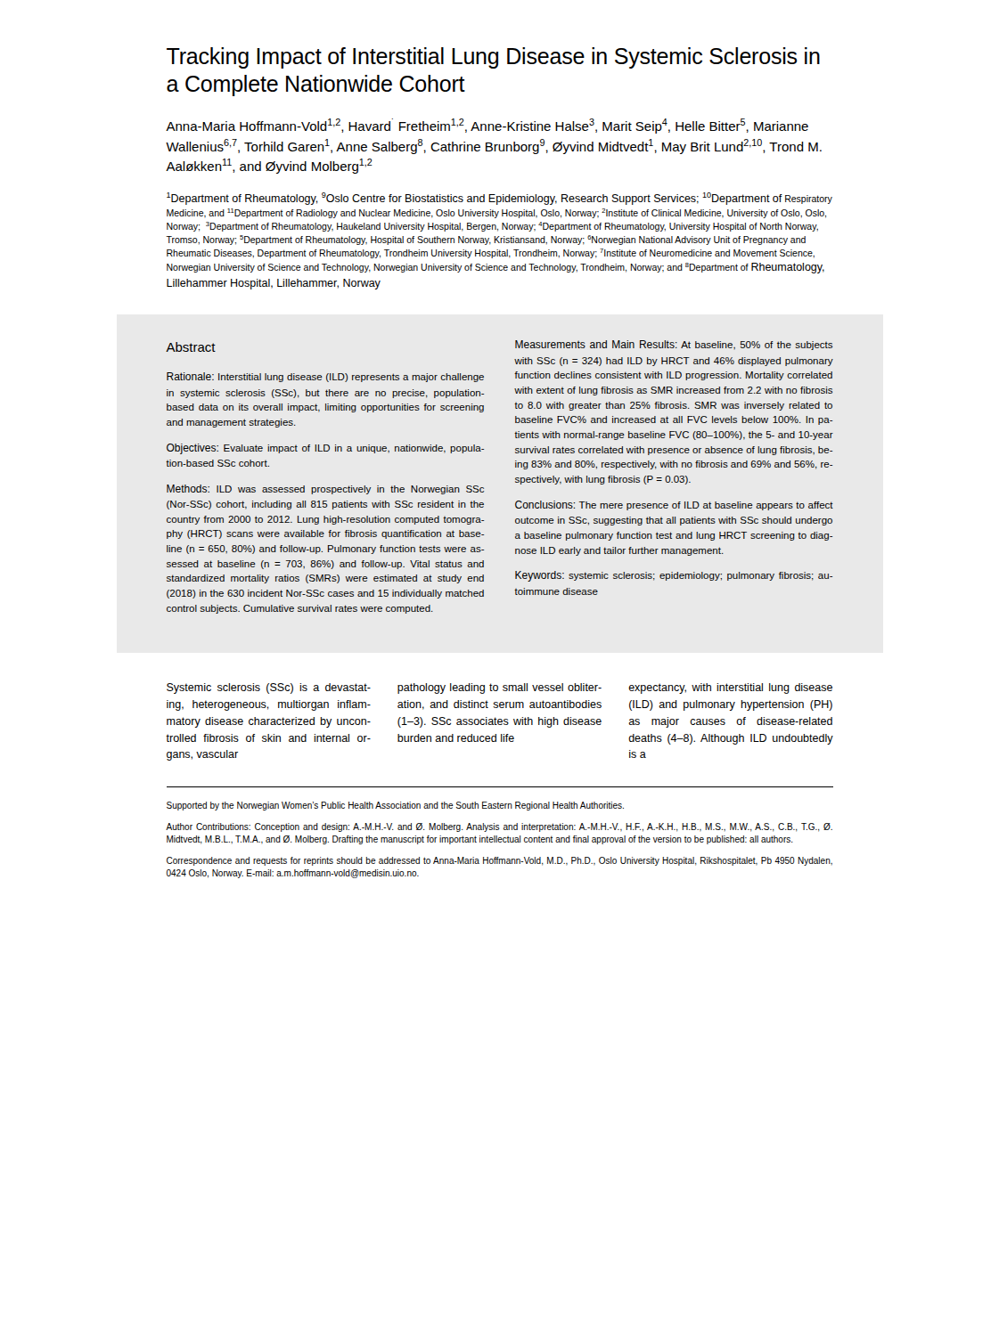Tracking Impact of Interstitial Lung Disease in Systemic Sclerosis in a Complete Nationwide Cohort
Anna-Maria Hoffmann-Vold1,2, Havard˙ Fretheim1,2, Anne-Kristine Halse3, Marit Seip4, Helle Bitter5, Marianne Wallenius6,7, Torhild Garen1, Anne Salberg8, Cathrine Brunborg9, Øyvind Midtvedt1, May Brit Lund2,10, Trond M. Aaløkken11, and Øyvind Molberg1,2
1Department of Rheumatology, 9Oslo Centre for Biostatistics and Epidemiology, Research Support Services; 10Department of Respiratory Medicine, and 11Department of Radiology and Nuclear Medicine, Oslo University Hospital, Oslo, Norway; 2Institute of Clinical Medicine, University of Oslo, Oslo, Norway; 3Department of Rheumatology, Haukeland University Hospital, Bergen, Norway; 4Department of Rheumatology, University Hospital of North Norway, Tromso, Norway; 5Department of Rheumatology, Hospital of Southern Norway, Kristiansand, Norway; 6Norwegian National Advisory Unit of Pregnancy and Rheumatic Diseases, Department of Rheumatology, Trondheim University Hospital, Trondheim, Norway; 7Institute of Neuromedicine and Movement Science, Norwegian University of Science and Technology, Norwegian University of Science and Technology, Trondheim, Norway; and 8Department of Rheumatology, Lillehammer Hospital, Lillehammer, Norway
Abstract
Rationale: Interstitial lung disease (ILD) represents a major challenge in systemic sclerosis (SSc), but there are no precise, population-based data on its overall impact, limiting opportunities for screening and management strategies.
Objectives: Evaluate impact of ILD in a unique, nationwide, population-based SSc cohort.
Methods: ILD was assessed prospectively in the Norwegian SSc (Nor-SSc) cohort, including all 815 patients with SSc resident in the country from 2000 to 2012. Lung high-resolution computed tomography (HRCT) scans were available for fibrosis quantification at baseline (n = 650, 80%) and follow-up. Pulmonary function tests were assessed at baseline (n = 703, 86%) and follow-up. Vital status and standardized mortality ratios (SMRs) were estimated at study end (2018) in the 630 incident Nor-SSc cases and 15 individually matched control subjects. Cumulative survival rates were computed.
Measurements and Main Results: At baseline, 50% of the subjects with SSc (n = 324) had ILD by HRCT and 46% displayed pulmonary function declines consistent with ILD progression. Mortality correlated with extent of lung fibrosis as SMR increased from 2.2 with no fibrosis to 8.0 with greater than 25% fibrosis. SMR was inversely related to baseline FVC% and increased at all FVC levels below 100%. In patients with normal-range baseline FVC (80–100%), the 5- and 10-year survival rates correlated with presence or absence of lung fibrosis, being 83% and 80%, respectively, with no fibrosis and 69% and 56%, respectively, with lung fibrosis (P = 0.03).
Conclusions: The mere presence of ILD at baseline appears to affect outcome in SSc, suggesting that all patients with SSc should undergo a baseline pulmonary function test and lung HRCT screening to diagnose ILD early and tailor further management.
Keywords: systemic sclerosis; epidemiology; pulmonary fibrosis; autoimmune disease
Systemic sclerosis (SSc) is a devastating, heterogeneous, multiorgan inflammatory disease characterized by uncontrolled fibrosis of skin and internal organs, vascular
pathology leading to small vessel obliteration, and distinct serum autoantibodies (1–3). SSc associates with high disease burden and reduced life
expectancy, with interstitial lung disease (ILD) and pulmonary hypertension (PH) as major causes of disease-related deaths (4–8). Although ILD undoubtedly is a
Supported by the Norwegian Women’s Public Health Association and the South Eastern Regional Health Authorities.
Author Contributions: Conception and design: A.-M.H.-V. and Ø. Molberg. Analysis and interpretation: A.-M.H.-V., H.F., A.-K.H., H.B., M.S., M.W., A.S., C.B., T.G., Ø. Midtvedt, M.B.L., T.M.A., and Ø. Molberg. Drafting the manuscript for important intellectual content and final approval of the version to be published: all authors.
Correspondence and requests for reprints should be addressed to Anna-Maria Hoffmann-Vold, M.D., Ph.D., Oslo University Hospital, Rikshospitalet, Pb 4950 Nydalen, 0424 Oslo, Norway. E-mail: a.m.hoffmann-vold@medisin.uio.no.